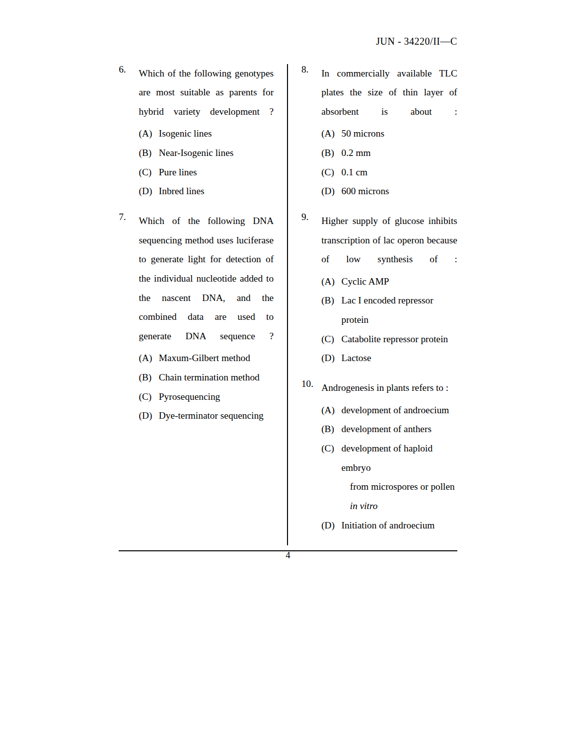JUN - 34220/II—C
6.
Which of the following genotypes are most suitable as parents for hybrid variety development ?
(A) Isogenic lines
(B) Near-Isogenic lines
(C) Pure lines
(D) Inbred lines
7.
Which of the following DNA sequencing method uses luciferase to generate light for detection of the individual nucleotide added to the nascent DNA, and the combined data are used to generate DNA sequence ?
(A) Maxum-Gilbert method
(B) Chain termination method
(C) Pyrosequencing
(D) Dye-terminator sequencing
8.
In commercially available TLC plates the size of thin layer of absorbent is about :
(A) 50 microns
(B) 0.2 mm
(C) 0.1 cm
(D) 600 microns
9.
Higher supply of glucose inhibits transcription of lac operon because of low synthesis of :
(A) Cyclic AMP
(B) Lac I encoded repressor protein
(C) Catabolite repressor protein
(D) Lactose
10.
Androgenesis in plants refers to :
(A) development of androecium
(B) development of anthers
(C) development of haploid embryo from microspores or pollen in vitro
(D) Initiation of androecium
4